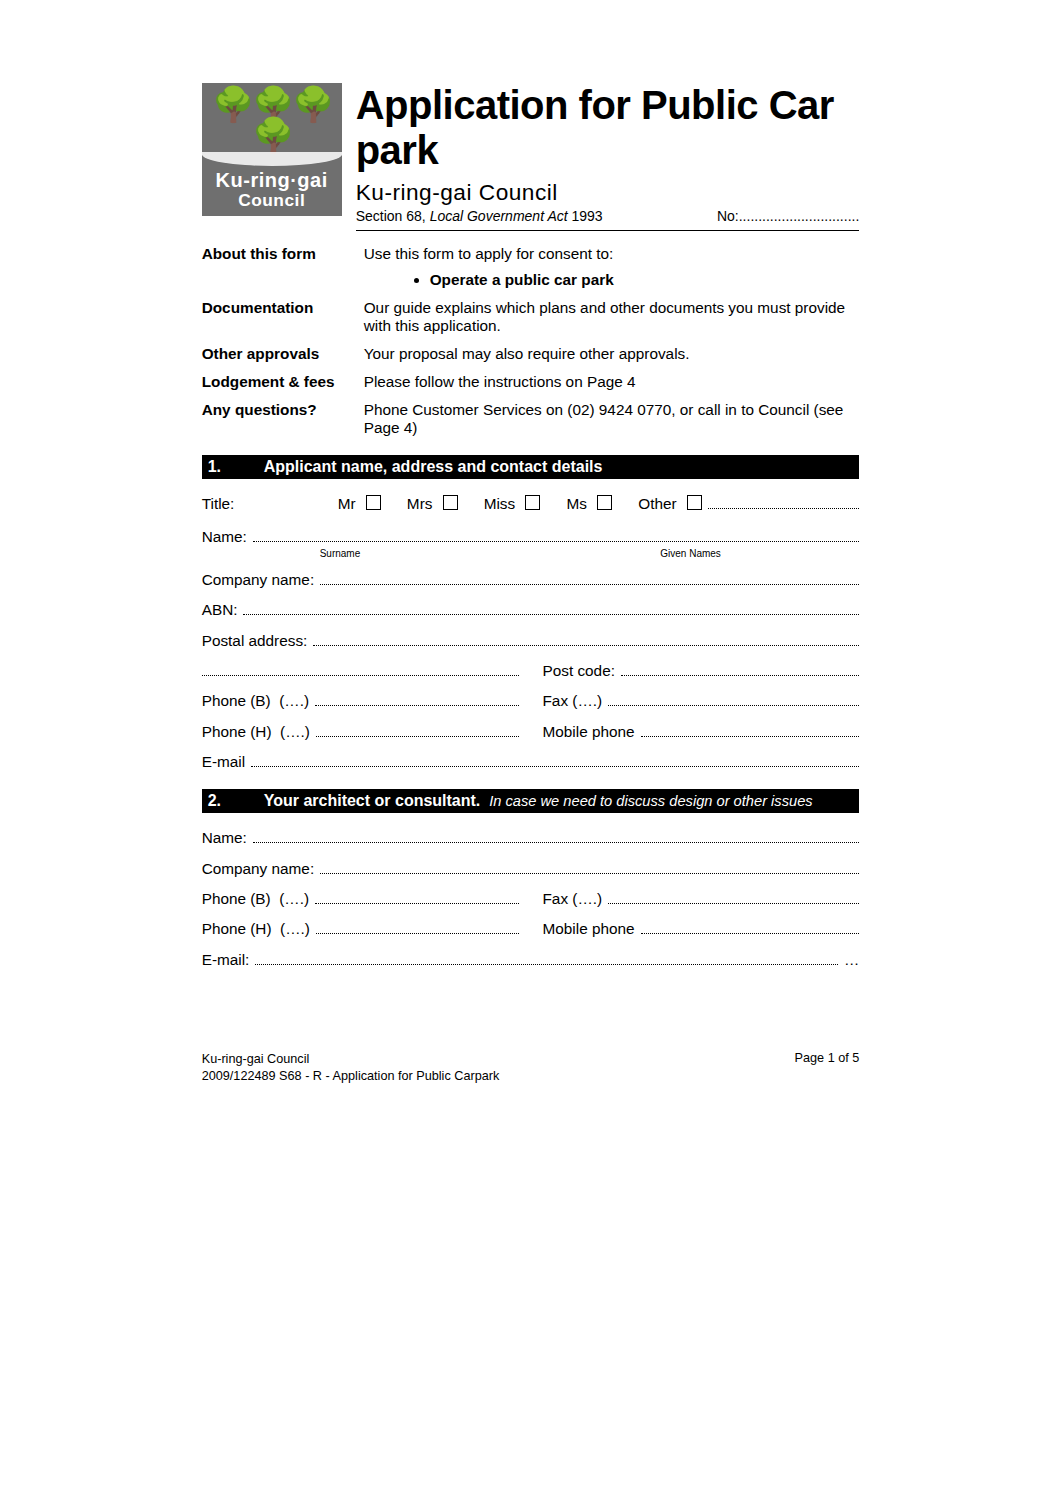🌳🌳🌳🌳
Ku‑ring·gaiCouncil
Application for Public Car park
Ku‑ring‑gai Council
Section 68, Local Government Act 1993 No:...............................
About this form
Use this form to apply for consent to:
Operate a public car park
Documentation
Our guide explains which plans and other documents you must provide with this application.
Other approvals
Your proposal may also require other approvals.
Lodgement & fees
Please follow the instructions on Page 4
Any questions?
Phone Customer Services on (02) 9424 0770, or call in to Council (see Page 4)
1. Applicant name, address and contact details
Title: Mr Mrs Miss Ms Other
Name:
Surname Given Names
Company name:
ABN:
Postal address:
Post code:
Phone (B) (….)
Fax (….)
Phone (H) (….)
Mobile phone
E-mail
2. Your architect or consultant. In case we need to discuss design or other issues
Name:
Company name:
Phone (B) (….)
Fax (….)
Phone (H) (….)
Mobile phone
E-mail: …
Ku-ring-gai Council
2009/122489 S68 - R - Application for Public Carpark
Page 1 of 5